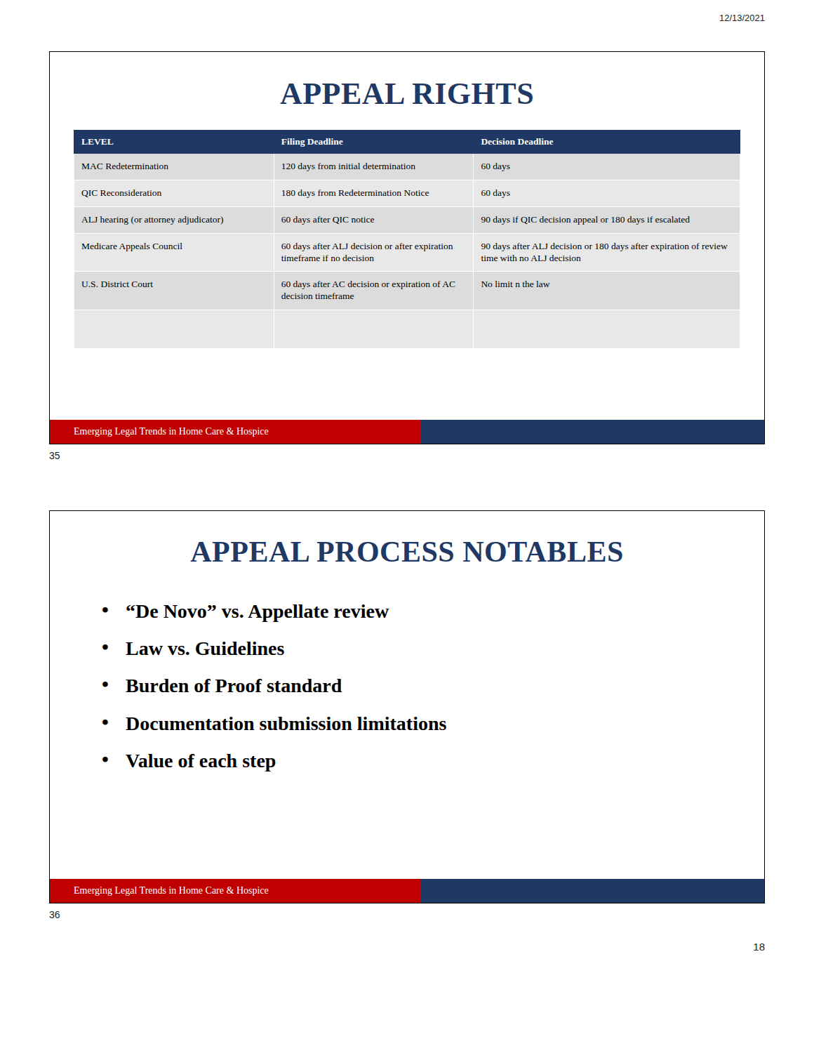12/13/2021
APPEAL RIGHTS
| LEVEL | Filing Deadline | Decision Deadline |
| --- | --- | --- |
| MAC Redetermination | 120 days from initial determination | 60 days |
| QIC Reconsideration | 180 days from Redetermination Notice | 60 days |
| ALJ hearing (or attorney adjudicator) | 60 days after QIC notice | 90 days if QIC decision appeal or 180 days if escalated |
| Medicare Appeals Council | 60 days after ALJ decision or after expiration timeframe if no decision | 90 days after ALJ decision or 180 days after expiration of review time with no ALJ decision |
| U.S. District Court | 60 days after AC decision or expiration of AC decision timeframe | No limit n the law |
Emerging Legal Trends in Home Care & Hospice
35
APPEAL PROCESS NOTABLES
“De Novo” vs. Appellate review
Law vs. Guidelines
Burden of Proof standard
Documentation submission limitations
Value of each step
Emerging Legal Trends in Home Care & Hospice
36
18